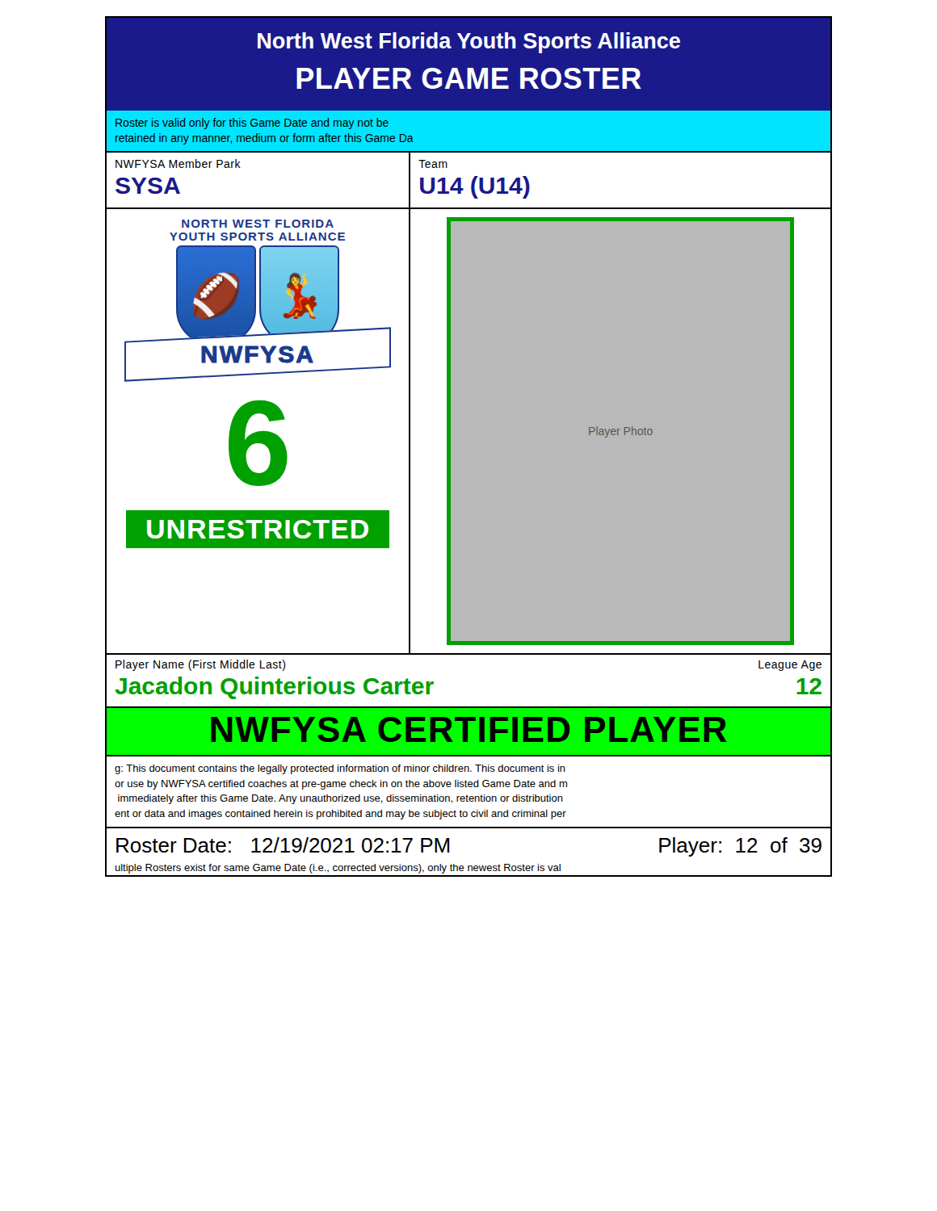North West Florida Youth Sports Alliance
PLAYER GAME ROSTER
Roster is valid only for this Game Date and may not be
retained in any manner, medium or form after this Game Da
NWFYSA Member Park
SYSA
Team
U14 (U14)
NORTH WEST FLORIDA
YOUTH SPORTS ALLIANCE
🏈
💃
NWFYSA
6
UNRESTRICTED
Player Photo
Player Name (First Middle Last)
Jacadon Quinterious Carter
League Age
12
NWFYSA CERTIFIED PLAYER
g: This document contains the legally protected information of minor children. This document is in
or use by NWFYSA certified coaches at pre-game check in on the above listed Game Date and m
immediately after this Game Date. Any unauthorized use, dissemination, retention or distribution
ent or data and images contained herein is prohibited and may be subject to civil and criminal per
Roster Date: 12/19/2021 02:17 PM
Player: 12 of 39
ultiple Rosters exist for same Game Date (i.e., corrected versions), only the newest Roster is val